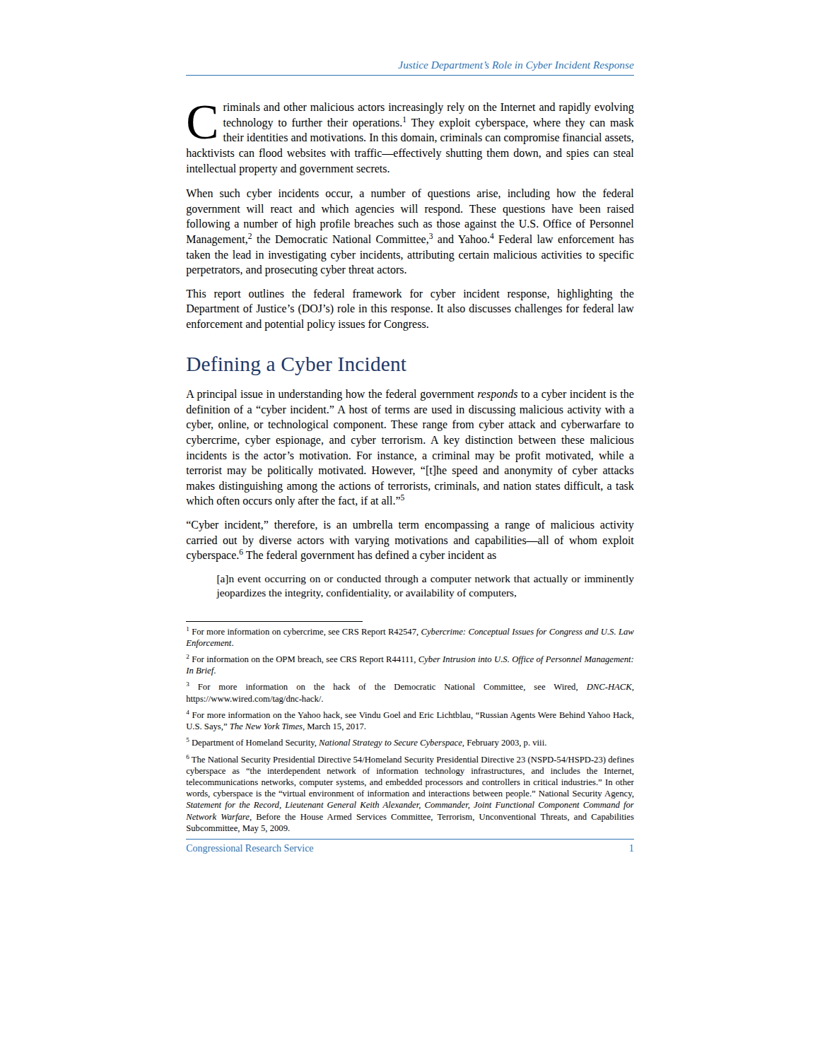Justice Department’s Role in Cyber Incident Response
Criminals and other malicious actors increasingly rely on the Internet and rapidly evolving technology to further their operations.1 They exploit cyberspace, where they can mask their identities and motivations. In this domain, criminals can compromise financial assets, hacktivists can flood websites with traffic—effectively shutting them down, and spies can steal intellectual property and government secrets.
When such cyber incidents occur, a number of questions arise, including how the federal government will react and which agencies will respond. These questions have been raised following a number of high profile breaches such as those against the U.S. Office of Personnel Management,2 the Democratic National Committee,3 and Yahoo.4 Federal law enforcement has taken the lead in investigating cyber incidents, attributing certain malicious activities to specific perpetrators, and prosecuting cyber threat actors.
This report outlines the federal framework for cyber incident response, highlighting the Department of Justice’s (DOJ’s) role in this response. It also discusses challenges for federal law enforcement and potential policy issues for Congress.
Defining a Cyber Incident
A principal issue in understanding how the federal government responds to a cyber incident is the definition of a “cyber incident.” A host of terms are used in discussing malicious activity with a cyber, online, or technological component. These range from cyber attack and cyberwarfare to cybercrime, cyber espionage, and cyber terrorism. A key distinction between these malicious incidents is the actor’s motivation. For instance, a criminal may be profit motivated, while a terrorist may be politically motivated. However, “[t]he speed and anonymity of cyber attacks makes distinguishing among the actions of terrorists, criminals, and nation states difficult, a task which often occurs only after the fact, if at all.”5
“Cyber incident,” therefore, is an umbrella term encompassing a range of malicious activity carried out by diverse actors with varying motivations and capabilities—all of whom exploit cyberspace.6 The federal government has defined a cyber incident as
[a]n event occurring on or conducted through a computer network that actually or imminently jeopardizes the integrity, confidentiality, or availability of computers,
1 For more information on cybercrime, see CRS Report R42547, Cybercrime: Conceptual Issues for Congress and U.S. Law Enforcement.
2 For information on the OPM breach, see CRS Report R44111, Cyber Intrusion into U.S. Office of Personnel Management: In Brief.
3 For more information on the hack of the Democratic National Committee, see Wired, DNC-HACK, https://www.wired.com/tag/dnc-hack/.
4 For more information on the Yahoo hack, see Vindu Goel and Eric Lichtblau, “Russian Agents Were Behind Yahoo Hack, U.S. Says,” The New York Times, March 15, 2017.
5 Department of Homeland Security, National Strategy to Secure Cyberspace, February 2003, p. viii.
6 The National Security Presidential Directive 54/Homeland Security Presidential Directive 23 (NSPD-54/HSPD-23) defines cyberspace as “the interdependent network of information technology infrastructures, and includes the Internet, telecommunications networks, computer systems, and embedded processors and controllers in critical industries.” In other words, cyberspace is the “virtual environment of information and interactions between people.” National Security Agency, Statement for the Record, Lieutenant General Keith Alexander, Commander, Joint Functional Component Command for Network Warfare, Before the House Armed Services Committee, Terrorism, Unconventional Threats, and Capabilities Subcommittee, May 5, 2009.
Congressional Research Service 1